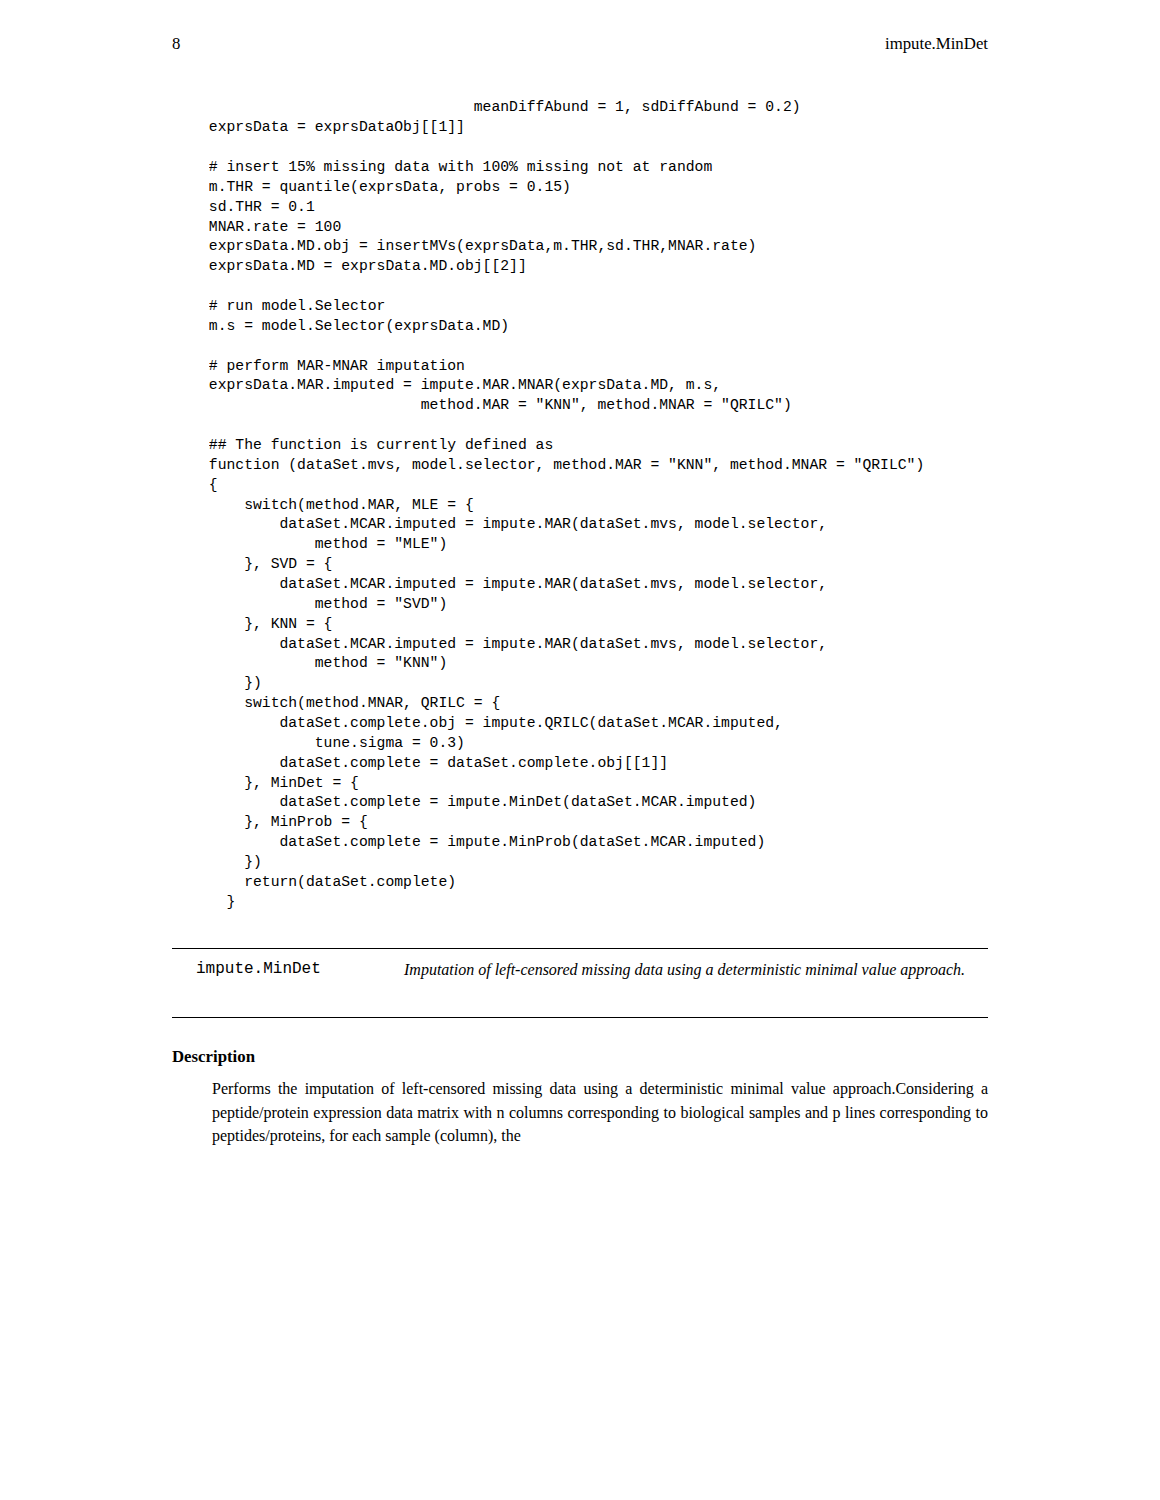8 impute.MinDet
                              meanDiffAbund = 1, sdDiffAbund = 0.2)
exprsData = exprsDataObj[[1]]

# insert 15% missing data with 100% missing not at random
m.THR = quantile(exprsData, probs = 0.15)
sd.THR = 0.1
MNAR.rate = 100
exprsData.MD.obj = insertMVs(exprsData,m.THR,sd.THR,MNAR.rate)
exprsData.MD = exprsData.MD.obj[[2]]

# run model.Selector
m.s = model.Selector(exprsData.MD)

# perform MAR-MNAR imputation
exprsData.MAR.imputed = impute.MAR.MNAR(exprsData.MD, m.s,
                        method.MAR = "KNN", method.MNAR = "QRILC")

## The function is currently defined as
function (dataSet.mvs, model.selector, method.MAR = "KNN", method.MNAR = "QRILC")
{
    switch(method.MAR, MLE = {
        dataSet.MCAR.imputed = impute.MAR(dataSet.mvs, model.selector,
            method = "MLE")
    }, SVD = {
        dataSet.MCAR.imputed = impute.MAR(dataSet.mvs, model.selector,
            method = "SVD")
    }, KNN = {
        dataSet.MCAR.imputed = impute.MAR(dataSet.mvs, model.selector,
            method = "KNN")
    })
    switch(method.MNAR, QRILC = {
        dataSet.complete.obj = impute.QRILC(dataSet.MCAR.imputed,
            tune.sigma = 0.3)
        dataSet.complete = dataSet.complete.obj[[1]]
    }, MinDet = {
        dataSet.complete = impute.MinDet(dataSet.MCAR.imputed)
    }, MinProb = {
        dataSet.complete = impute.MinProb(dataSet.MCAR.imputed)
    })
    return(dataSet.complete)
  }
impute.MinDet
Imputation of left-censored missing data using a deterministic minimal value approach.
Description
Performs the imputation of left-censored missing data using a deterministic minimal value approach.Considering a peptide/protein expression data matrix with n columns corresponding to biological samples and p lines corresponding to peptides/proteins, for each sample (column), the